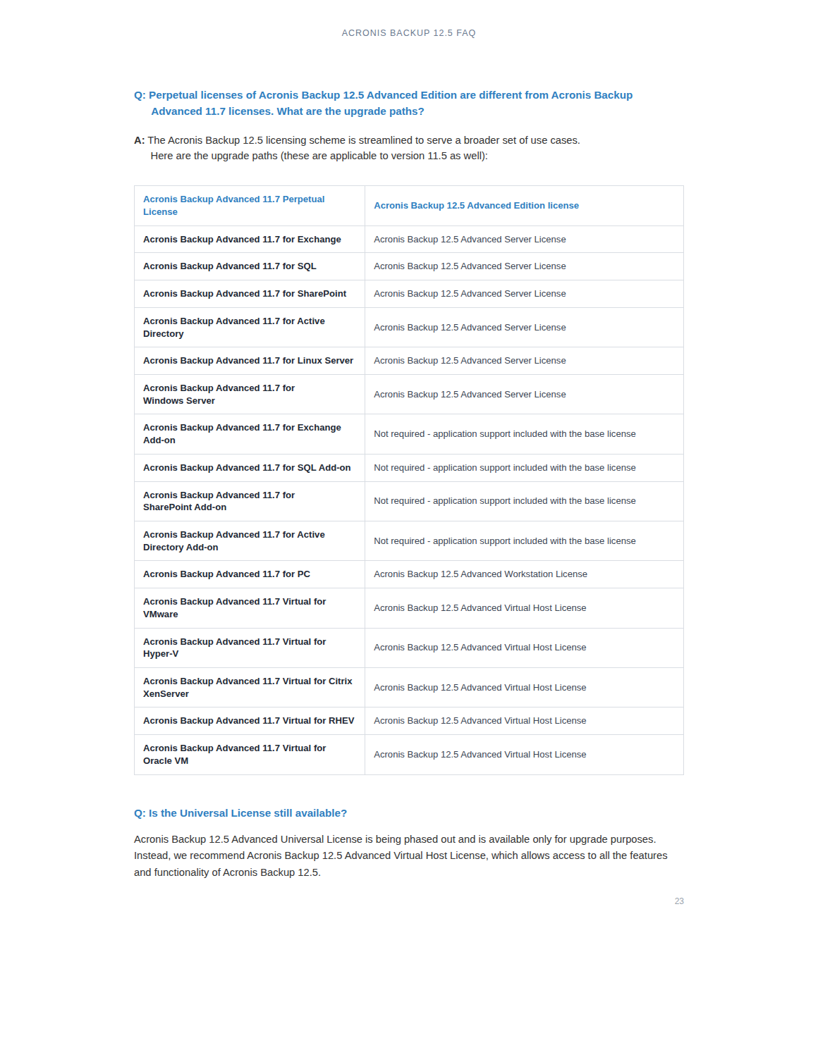ACRONIS BACKUP 12.5 FAQ
Q: Perpetual licenses of Acronis Backup 12.5 Advanced Edition are different from Acronis Backup Advanced 11.7 licenses. What are the upgrade paths?
A: The Acronis Backup 12.5 licensing scheme is streamlined to serve a broader set of use cases. Here are the upgrade paths (these are applicable to version 11.5 as well):
| Acronis Backup Advanced 11.7 Perpetual License | Acronis Backup 12.5 Advanced Edition license |
| --- | --- |
| Acronis Backup Advanced 11.7 for Exchange | Acronis Backup 12.5 Advanced Server License |
| Acronis Backup Advanced 11.7 for SQL | Acronis Backup 12.5 Advanced Server License |
| Acronis Backup Advanced 11.7 for SharePoint | Acronis Backup 12.5 Advanced Server License |
| Acronis Backup Advanced 11.7 for Active Directory | Acronis Backup 12.5 Advanced Server License |
| Acronis Backup Advanced 11.7 for Linux Server | Acronis Backup 12.5 Advanced Server License |
| Acronis Backup Advanced 11.7 for Windows Server | Acronis Backup 12.5 Advanced Server License |
| Acronis Backup Advanced 11.7 for Exchange Add-on | Not required - application support included with the base license |
| Acronis Backup Advanced 11.7 for SQL Add-on | Not required - application support included with the base license |
| Acronis Backup Advanced 11.7 for SharePoint Add-on | Not required - application support included with the base license |
| Acronis Backup Advanced 11.7 for Active Directory Add-on | Not required - application support included with the base license |
| Acronis Backup Advanced 11.7 for PC | Acronis Backup 12.5 Advanced Workstation License |
| Acronis Backup Advanced 11.7 Virtual for VMware | Acronis Backup 12.5 Advanced Virtual Host License |
| Acronis Backup Advanced 11.7 Virtual for Hyper-V | Acronis Backup 12.5 Advanced Virtual Host License |
| Acronis Backup Advanced 11.7 Virtual for Citrix XenServer | Acronis Backup 12.5 Advanced Virtual Host License |
| Acronis Backup Advanced 11.7 Virtual for RHEV | Acronis Backup 12.5 Advanced Virtual Host License |
| Acronis Backup Advanced 11.7 Virtual for Oracle VM | Acronis Backup 12.5 Advanced Virtual Host License |
Q: Is the Universal License still available?
Acronis Backup 12.5 Advanced Universal License is being phased out and is available only for upgrade purposes. Instead, we recommend Acronis Backup 12.5 Advanced Virtual Host License, which allows access to all the features and functionality of Acronis Backup 12.5.
23